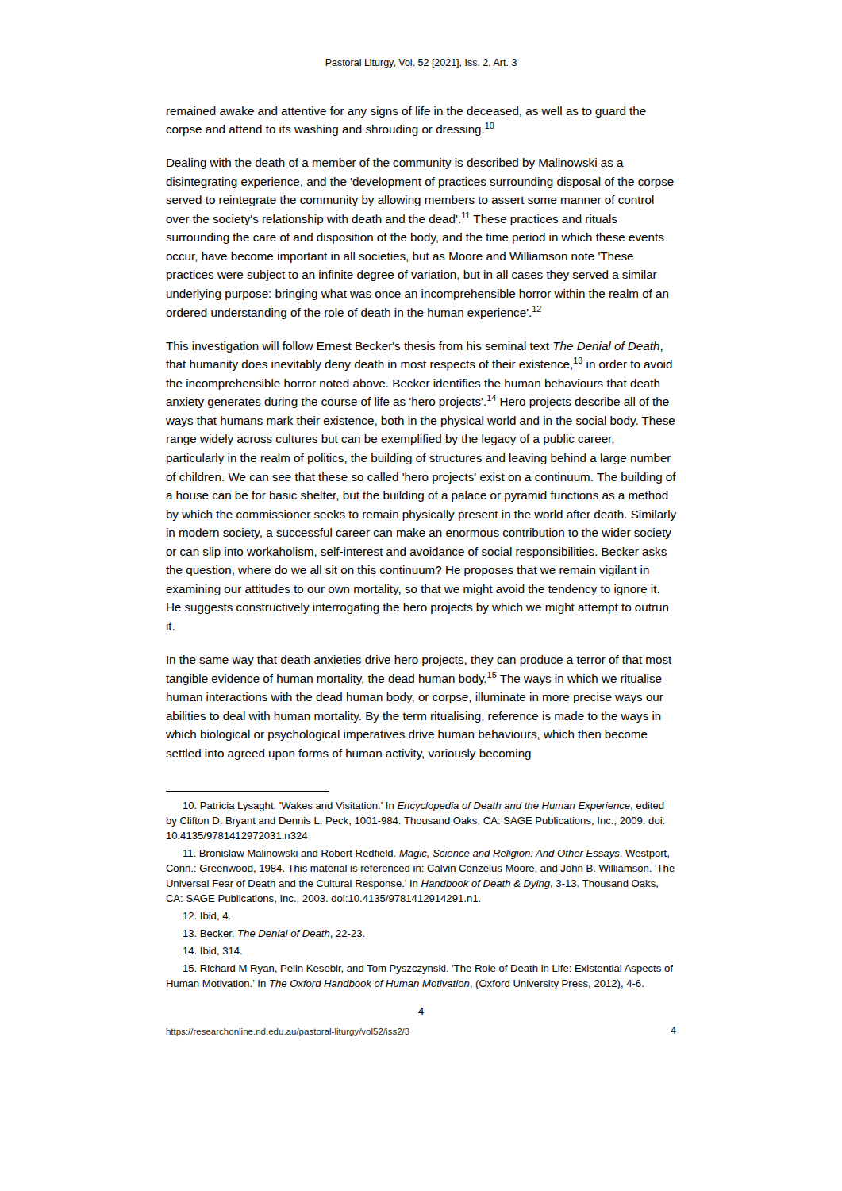Pastoral Liturgy, Vol. 52 [2021], Iss. 2, Art. 3
remained awake and attentive for any signs of life in the deceased, as well as to guard the corpse and attend to its washing and shrouding or dressing.10
Dealing with the death of a member of the community is described by Malinowski as a disintegrating experience, and the 'development of practices surrounding disposal of the corpse served to reintegrate the community by allowing members to assert some manner of control over the society's relationship with death and the dead'.11 These practices and rituals surrounding the care of and disposition of the body, and the time period in which these events occur, have become important in all societies, but as Moore and Williamson note 'These practices were subject to an infinite degree of variation, but in all cases they served a similar underlying purpose: bringing what was once an incomprehensible horror within the realm of an ordered understanding of the role of death in the human experience'.12
This investigation will follow Ernest Becker's thesis from his seminal text The Denial of Death, that humanity does inevitably deny death in most respects of their existence,13 in order to avoid the incomprehensible horror noted above. Becker identifies the human behaviours that death anxiety generates during the course of life as 'hero projects'.14 Hero projects describe all of the ways that humans mark their existence, both in the physical world and in the social body. These range widely across cultures but can be exemplified by the legacy of a public career, particularly in the realm of politics, the building of structures and leaving behind a large number of children. We can see that these so called 'hero projects' exist on a continuum. The building of a house can be for basic shelter, but the building of a palace or pyramid functions as a method by which the commissioner seeks to remain physically present in the world after death. Similarly in modern society, a successful career can make an enormous contribution to the wider society or can slip into workaholism, self-interest and avoidance of social responsibilities. Becker asks the question, where do we all sit on this continuum? He proposes that we remain vigilant in examining our attitudes to our own mortality, so that we might avoid the tendency to ignore it. He suggests constructively interrogating the hero projects by which we might attempt to outrun it.
In the same way that death anxieties drive hero projects, they can produce a terror of that most tangible evidence of human mortality, the dead human body.15 The ways in which we ritualise human interactions with the dead human body, or corpse, illuminate in more precise ways our abilities to deal with human mortality. By the term ritualising, reference is made to the ways in which biological or psychological imperatives drive human behaviours, which then become settled into agreed upon forms of human activity, variously becoming
10. Patricia Lysaght, 'Wakes and Visitation.' In Encyclopedia of Death and the Human Experience, edited by Clifton D. Bryant and Dennis L. Peck, 1001-984. Thousand Oaks, CA: SAGE Publications, Inc., 2009. doi: 10.4135/9781412972031.n324
11. Bronislaw Malinowski and Robert Redfield. Magic, Science and Religion: And Other Essays. Westport, Conn.: Greenwood, 1984. This material is referenced in: Calvin Conzelus Moore, and John B. Williamson. 'The Universal Fear of Death and the Cultural Response.' In Handbook of Death & Dying, 3-13. Thousand Oaks, CA: SAGE Publications, Inc., 2003. doi:10.4135/9781412914291.n1.
12. Ibid, 4.
13. Becker, The Denial of Death, 22-23.
14. Ibid, 314.
15. Richard M Ryan, Pelin Kesebir, and Tom Pyszczynski. 'The Role of Death in Life: Existential Aspects of Human Motivation.' In The Oxford Handbook of Human Motivation, (Oxford University Press, 2012), 4-6.
4
https://researchonline.nd.edu.au/pastoral-liturgy/vol52/iss2/3 4